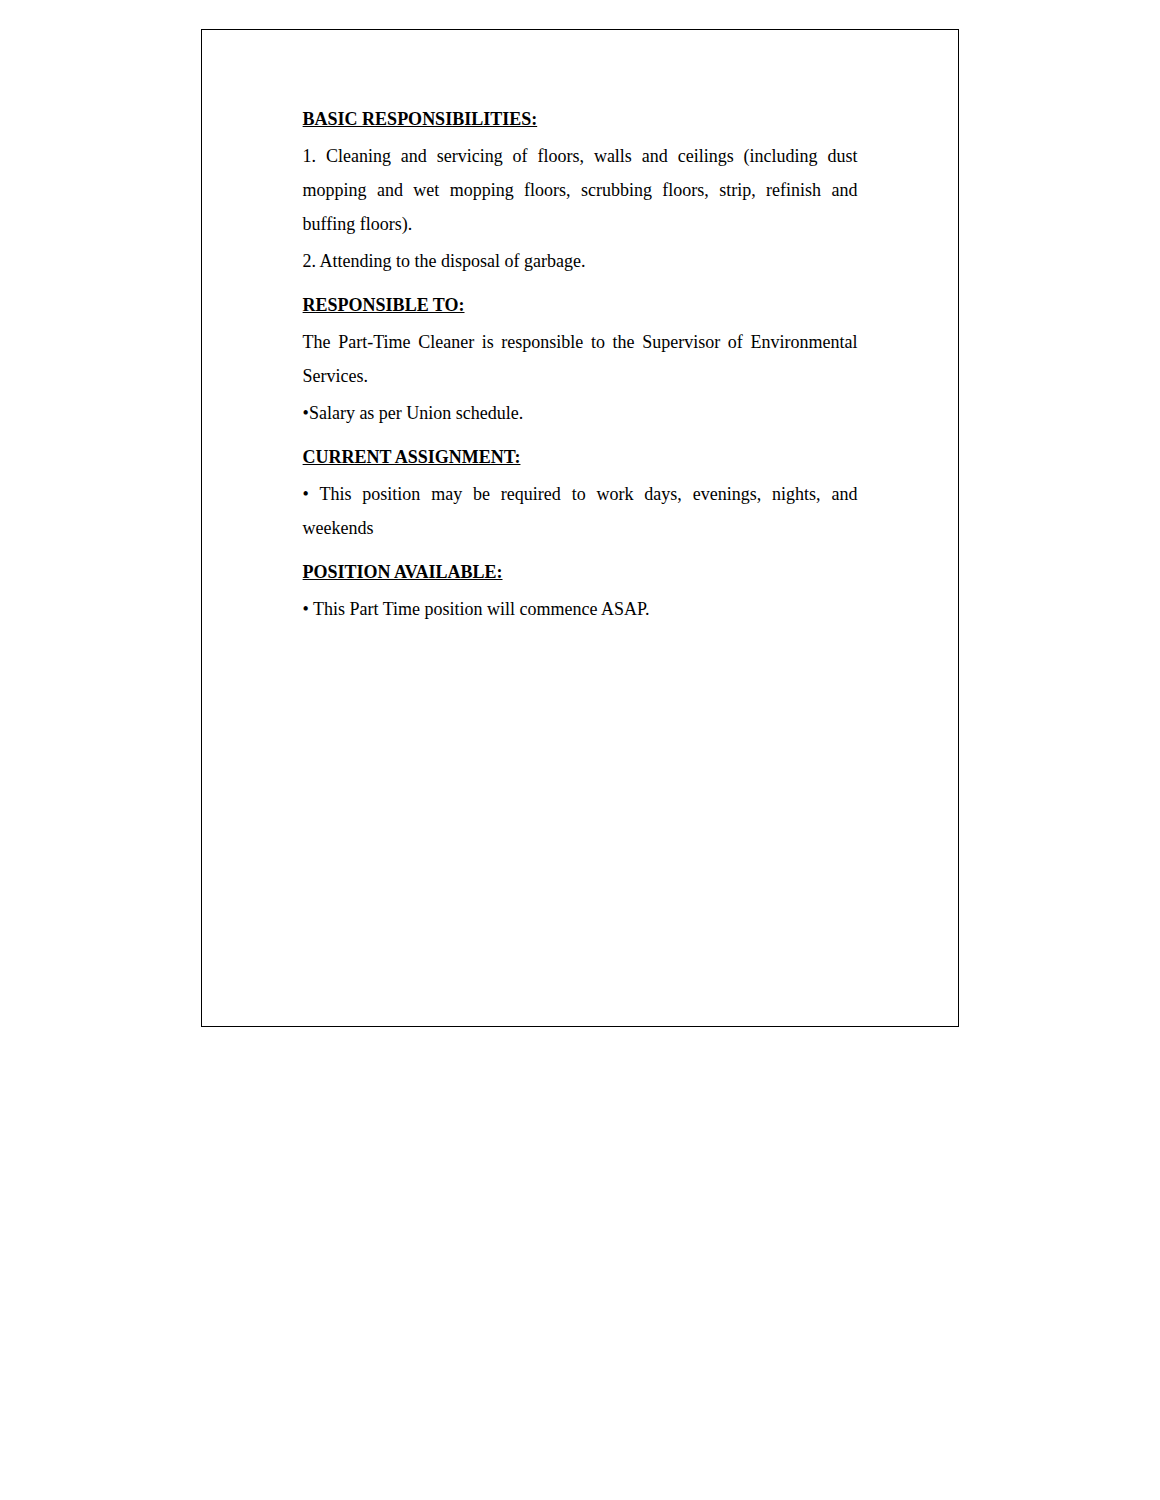BASIC RESPONSIBILITIES:
1. Cleaning and servicing of floors, walls and ceilings (including dust mopping and wet mopping floors, scrubbing floors, strip, refinish and buffing floors).
2. Attending to the disposal of garbage.
RESPONSIBLE TO:
The Part-Time Cleaner is responsible to the Supervisor of Environmental Services.
•Salary as per Union schedule.
CURRENT ASSIGNMENT:
• This position may be required to work days, evenings, nights, and weekends
POSITION AVAILABLE:
• This Part Time position will commence ASAP.